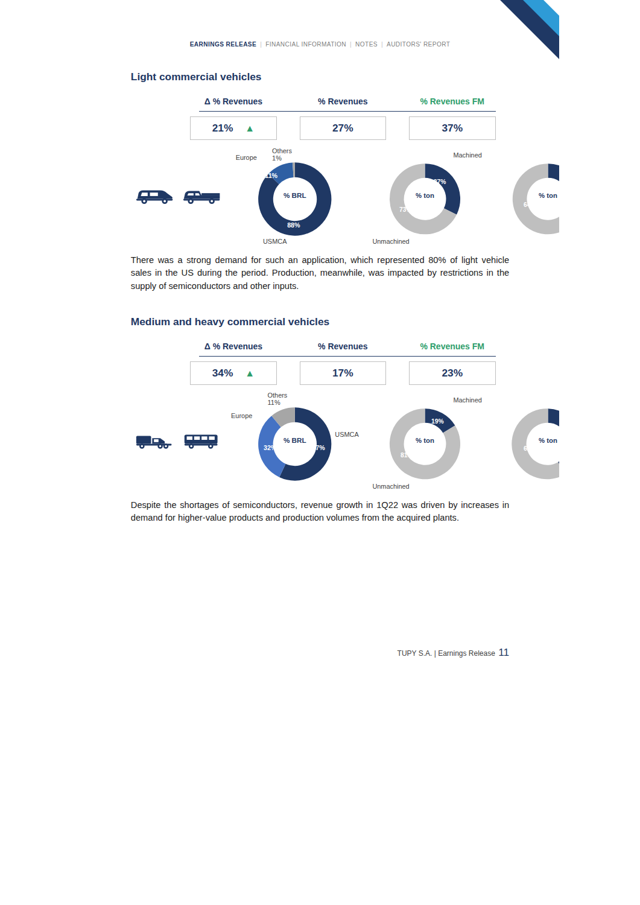EARNINGS RELEASE|FINANCIAL INFORMATION|NOTES|AUDITORS' REPORT
Light commercial vehicles
Δ % Revenues
% Revenues
% Revenues FM
21% ▲
27%
37%
% BRL 88% 11%
Europe
Others
1%
USMCA
% ton 27% 73%
Machined
Unmachined
% ton 36% 64%
CGI
Gray/Nodular
There was a strong demand for such an application, which represented 80% of light vehicle sales in the US during the period. Production, meanwhile, was impacted by restrictions in the supply of semiconductors and other inputs.
Medium and heavy commercial vehicles
Δ % Revenues
% Revenues
% Revenues FM
34% ▲
17%
23%
% BRL 57% 32%
Europe
Others
11%
USMCA
% ton 19% 81%
Machined
Unmachined
% ton 38% 62%
CGI
Gray/Nodular
Despite the shortages of semiconductors, revenue growth in 1Q22 was driven by increases in demand for higher-value products and production volumes from the acquired plants.
TUPY S.A. | Earnings Release 11